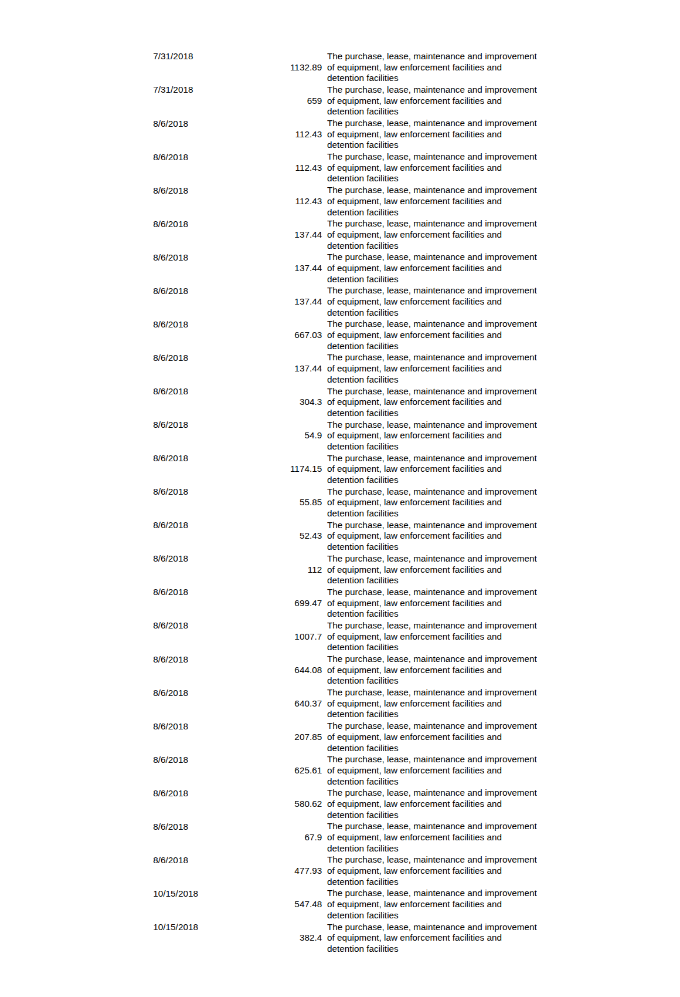| 7/31/2018 | 1132.89 | The purchase, lease, maintenance and improvement of equipment, law enforcement facilities and detention facilities |
| 7/31/2018 | 659 | The purchase, lease, maintenance and improvement of equipment, law enforcement facilities and detention facilities |
| 8/6/2018 | 112.43 | The purchase, lease, maintenance and improvement of equipment, law enforcement facilities and detention facilities |
| 8/6/2018 | 112.43 | The purchase, lease, maintenance and improvement of equipment, law enforcement facilities and detention facilities |
| 8/6/2018 | 112.43 | The purchase, lease, maintenance and improvement of equipment, law enforcement facilities and detention facilities |
| 8/6/2018 | 137.44 | The purchase, lease, maintenance and improvement of equipment, law enforcement facilities and detention facilities |
| 8/6/2018 | 137.44 | The purchase, lease, maintenance and improvement of equipment, law enforcement facilities and detention facilities |
| 8/6/2018 | 137.44 | The purchase, lease, maintenance and improvement of equipment, law enforcement facilities and detention facilities |
| 8/6/2018 | 667.03 | The purchase, lease, maintenance and improvement of equipment, law enforcement facilities and detention facilities |
| 8/6/2018 | 137.44 | The purchase, lease, maintenance and improvement of equipment, law enforcement facilities and detention facilities |
| 8/6/2018 | 304.3 | The purchase, lease, maintenance and improvement of equipment, law enforcement facilities and detention facilities |
| 8/6/2018 | 54.9 | The purchase, lease, maintenance and improvement of equipment, law enforcement facilities and detention facilities |
| 8/6/2018 | 1174.15 | The purchase, lease, maintenance and improvement of equipment, law enforcement facilities and detention facilities |
| 8/6/2018 | 55.85 | The purchase, lease, maintenance and improvement of equipment, law enforcement facilities and detention facilities |
| 8/6/2018 | 52.43 | The purchase, lease, maintenance and improvement of equipment, law enforcement facilities and detention facilities |
| 8/6/2018 | 112 | The purchase, lease, maintenance and improvement of equipment, law enforcement facilities and detention facilities |
| 8/6/2018 | 699.47 | The purchase, lease, maintenance and improvement of equipment, law enforcement facilities and detention facilities |
| 8/6/2018 | 1007.7 | The purchase, lease, maintenance and improvement of equipment, law enforcement facilities and detention facilities |
| 8/6/2018 | 644.08 | The purchase, lease, maintenance and improvement of equipment, law enforcement facilities and detention facilities |
| 8/6/2018 | 640.37 | The purchase, lease, maintenance and improvement of equipment, law enforcement facilities and detention facilities |
| 8/6/2018 | 207.85 | The purchase, lease, maintenance and improvement of equipment, law enforcement facilities and detention facilities |
| 8/6/2018 | 625.61 | The purchase, lease, maintenance and improvement of equipment, law enforcement facilities and detention facilities |
| 8/6/2018 | 580.62 | The purchase, lease, maintenance and improvement of equipment, law enforcement facilities and detention facilities |
| 8/6/2018 | 67.9 | The purchase, lease, maintenance and improvement of equipment, law enforcement facilities and detention facilities |
| 8/6/2018 | 477.93 | The purchase, lease, maintenance and improvement of equipment, law enforcement facilities and detention facilities |
| 10/15/2018 | 547.48 | The purchase, lease, maintenance and improvement of equipment, law enforcement facilities and detention facilities |
| 10/15/2018 | 382.4 | The purchase, lease, maintenance and improvement of equipment, law enforcement facilities and detention facilities |